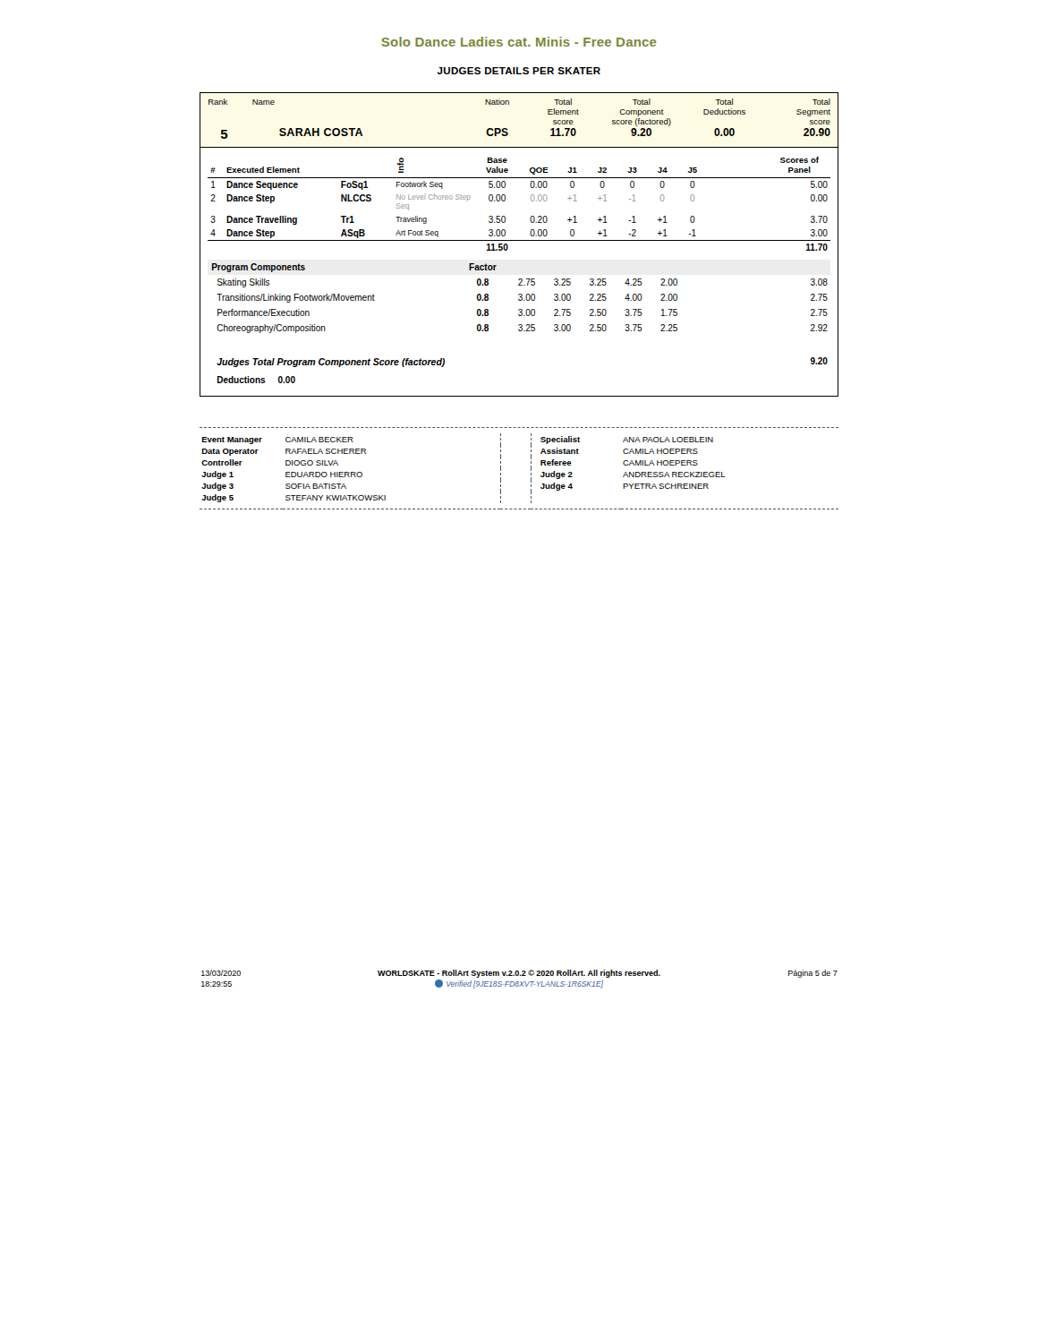Solo Dance Ladies cat. Minis - Free Dance
JUDGES DETAILS PER SKATER
| Rank | Name | Nation | Total Element score | Total Component score (factored) | Total Deductions | Total Segment score |
| 5 | SARAH COSTA | CPS | 11.70 | 9.20 | 0.00 | 20.90 |
| # | Executed Element | | Info | Base Value | QOE | J1 | J2 | J3 | J4 | J5 | | Scores of Panel |
| --- | --- | --- | --- | --- | --- | --- | --- | --- | --- | --- | --- | --- |
| 1 | Dance Sequence | FoSq1 | Footwork Seq | 5.00 | 0.00 | 0 | 0 | 0 | 0 | 0 | | 5.00 |
| 2 | Dance Step | NLCCS | No Level Choreo Step Seq | 0.00 | 0.00 | +1 | +1 | -1 | 0 | 0 | | 0.00 |
| 3 | Dance Travelling | Tr1 | Traveling | 3.50 | 0.20 | +1 | +1 | -1 | +1 | 0 | | 3.70 |
| 4 | Dance Step | ASqB | Art Foot Seq | 3.00 | 0.00 | 0 | +1 | -2 | +1 | -1 | | 3.00 |
| | 11.50 | | 11.70 |
| Program Components | Factor | |
| Skating Skills | 0.8 | 2.75 | 3.25 | 3.25 | 4.25 | 2.00 | | 3.08 |
| Transitions/Linking Footwork/Movement | 0.8 | 3.00 | 3.00 | 2.25 | 4.00 | 2.00 | | 2.75 |
| Performance/Execution | 0.8 | 3.00 | 2.75 | 2.50 | 3.75 | 1.75 | | 2.75 |
| Choreography/Composition | 0.8 | 3.25 | 3.00 | 2.50 | 3.75 | 2.25 | | 2.92 |
| Judges Total Program Component Score (factored) | | 9.20 |
Deductions 0.00
| Event Manager | CAMILA BECKER | | Specialist | ANA PAOLA LOEBLEIN |
| Data Operator | RAFAELA SCHERER | | Assistant | CAMILA HOEPERS |
| Controller | DIOGO SILVA | | Referee | CAMILA HOEPERS |
| Judge 1 | EDUARDO HIERRO | | Judge 2 | ANDRESSA RECKZIEGEL |
| Judge 3 | SOFIA BATISTA | | Judge 4 | PYETRA SCHREINER |
| Judge 5 | STEFANY KWIATKOWSKI | | | |
| 13/03/2020 | WORLDSKATE - RollArt System v.2.0.2 © 2020 RollArt. All rights reserved. | Página 5 de 7 |
| 18:29:55 | Verified [9JE18S-FD8XVT-YLANLS-1R6SK1E] | |